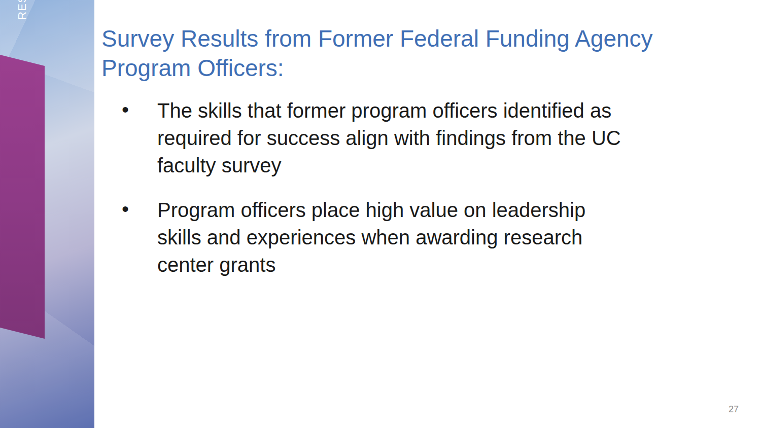Research: Survey
Survey Results from Former Federal Funding Agency Program Officers:
The skills that former program officers identified as required for success align with findings from the UC faculty survey
Program officers place high value on leadership skills and experiences when awarding research center grants
27